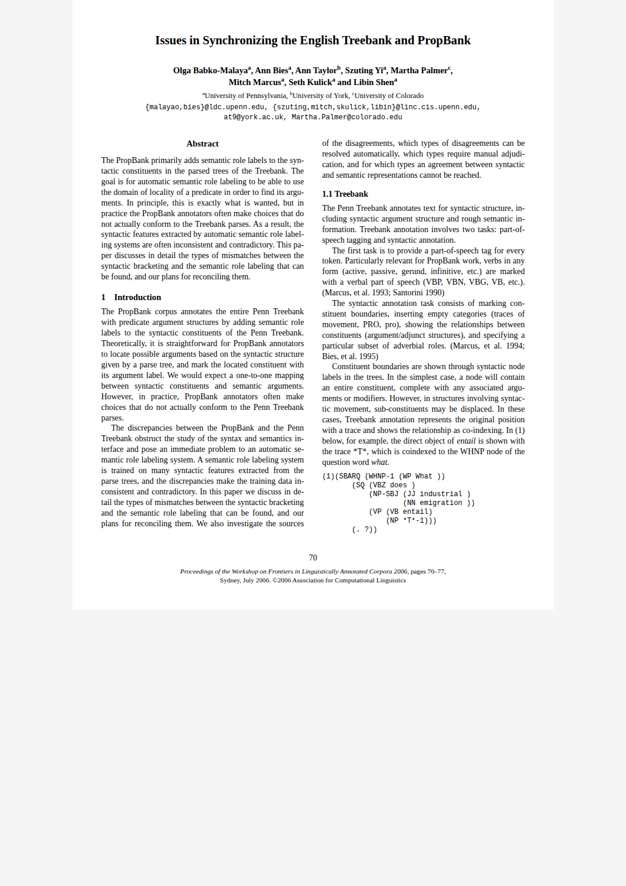Issues in Synchronizing the English Treebank and PropBank
Olga Babko-Malayaa, Ann Biesa, Ann Taylorb, Szuting Yia, Martha Palmerc,
Mitch Marcusa, Seth Kulicka and Libin Shena
aUniversity of Pennsylvania, bUniversity of York, cUniversity of Colorado
{malayao,bies}@ldc.upenn.edu, {szuting,mitch,skulick,libin}@linc.cis.upenn.edu,
at9@york.ac.uk, Martha.Palmer@colorado.edu
Abstract
The PropBank primarily adds semantic role labels to the syntactic constituents in the parsed trees of the Treebank. The goal is for automatic semantic role labeling to be able to use the domain of locality of a predicate in order to find its arguments. In principle, this is exactly what is wanted, but in practice the PropBank annotators often make choices that do not actually conform to the Treebank parses. As a result, the syntactic features extracted by automatic semantic role labeling systems are often inconsistent and contradictory. This paper discusses in detail the types of mismatches between the syntactic bracketing and the semantic role labeling that can be found, and our plans for reconciling them.
1 Introduction
The PropBank corpus annotates the entire Penn Treebank with predicate argument structures by adding semantic role labels to the syntactic constituents of the Penn Treebank. Theoretically, it is straightforward for PropBank annotators to locate possible arguments based on the syntactic structure given by a parse tree, and mark the located constituent with its argument label. We would expect a one-to-one mapping between syntactic constituents and semantic arguments. However, in practice, PropBank annotators often make choices that do not actually conform to the Penn Treebank parses.
The discrepancies between the PropBank and the Penn Treebank obstruct the study of the syntax and semantics interface and pose an immediate problem to an automatic semantic role labeling system. A semantic role labeling system is trained on many syntactic features extracted from the parse trees, and the discrepancies make the training data inconsistent and contradictory. In this paper we discuss in detail the types of mismatches between the syntactic bracketing and the semantic role labeling that can be found, and our plans for reconciling them. We also investigate the sources of the disagreements, which types of disagreements can be resolved automatically, which types require manual adjudication, and for which types an agreement between syntactic and semantic representations cannot be reached.
1.1 Treebank
The Penn Treebank annotates text for syntactic structure, including syntactic argument structure and rough semantic information. Treebank annotation involves two tasks: part-of-speech tagging and syntactic annotation.
The first task is to provide a part-of-speech tag for every token. Particularly relevant for PropBank work, verbs in any form (active, passive, gerund, infinitive, etc.) are marked with a verbal part of speech (VBP, VBN, VBG, VB, etc.). (Marcus, et al. 1993; Santorini 1990)
The syntactic annotation task consists of marking constituent boundaries, inserting empty categories (traces of movement, PRO, pro), showing the relationships between constituents (argument/adjunct structures), and specifying a particular subset of adverbial roles. (Marcus, et al. 1994; Bies, et al. 1995)
Constituent boundaries are shown through syntactic node labels in the trees. In the simplest case, a node will contain an entire constituent, complete with any associated arguments or modifiers. However, in structures involving syntactic movement, sub-constituents may be displaced. In these cases, Treebank annotation represents the original position with a trace and shows the relationship as co-indexing. In (1) below, for example, the direct object of entail is shown with the trace *T*, which is coindexed to the WHNP node of the question word what.
(1)(SBARQ (WHNP-1 (WP What ))
       (SQ (VBZ does )
           (NP-SBJ (JJ industrial )
                   (NN emigration ))
           (VP (VB entail)
               (NP *T*-1)))
       (. ?))
70
Proceedings of the Workshop on Frontiers in Linguistically Annotated Corpora 2006, pages 70–77,
Sydney, July 2006. ©2006 Association for Computational Linguistics